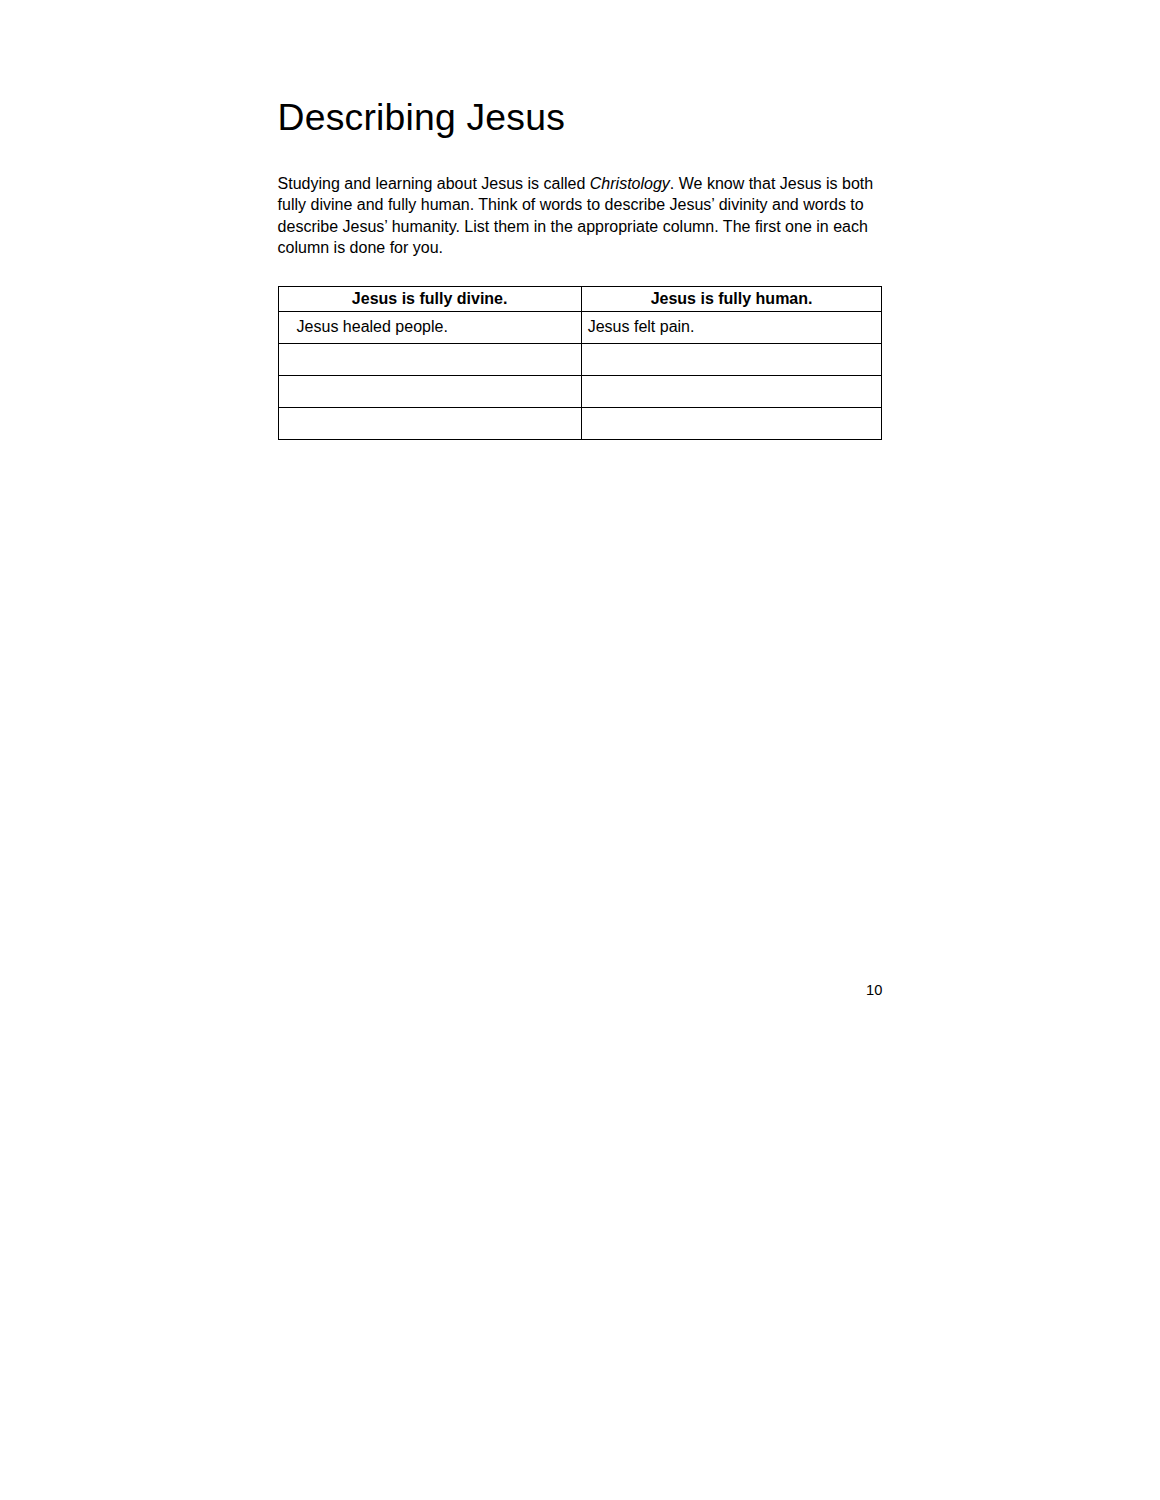Describing Jesus
Studying and learning about Jesus is called Christology. We know that Jesus is both fully divine and fully human. Think of words to describe Jesus’ divinity and words to describe Jesus’ humanity. List them in the appropriate column. The first one in each column is done for you.
| Jesus is fully divine. | Jesus is fully human. |
| --- | --- |
| Jesus healed people. | Jesus felt pain. |
10